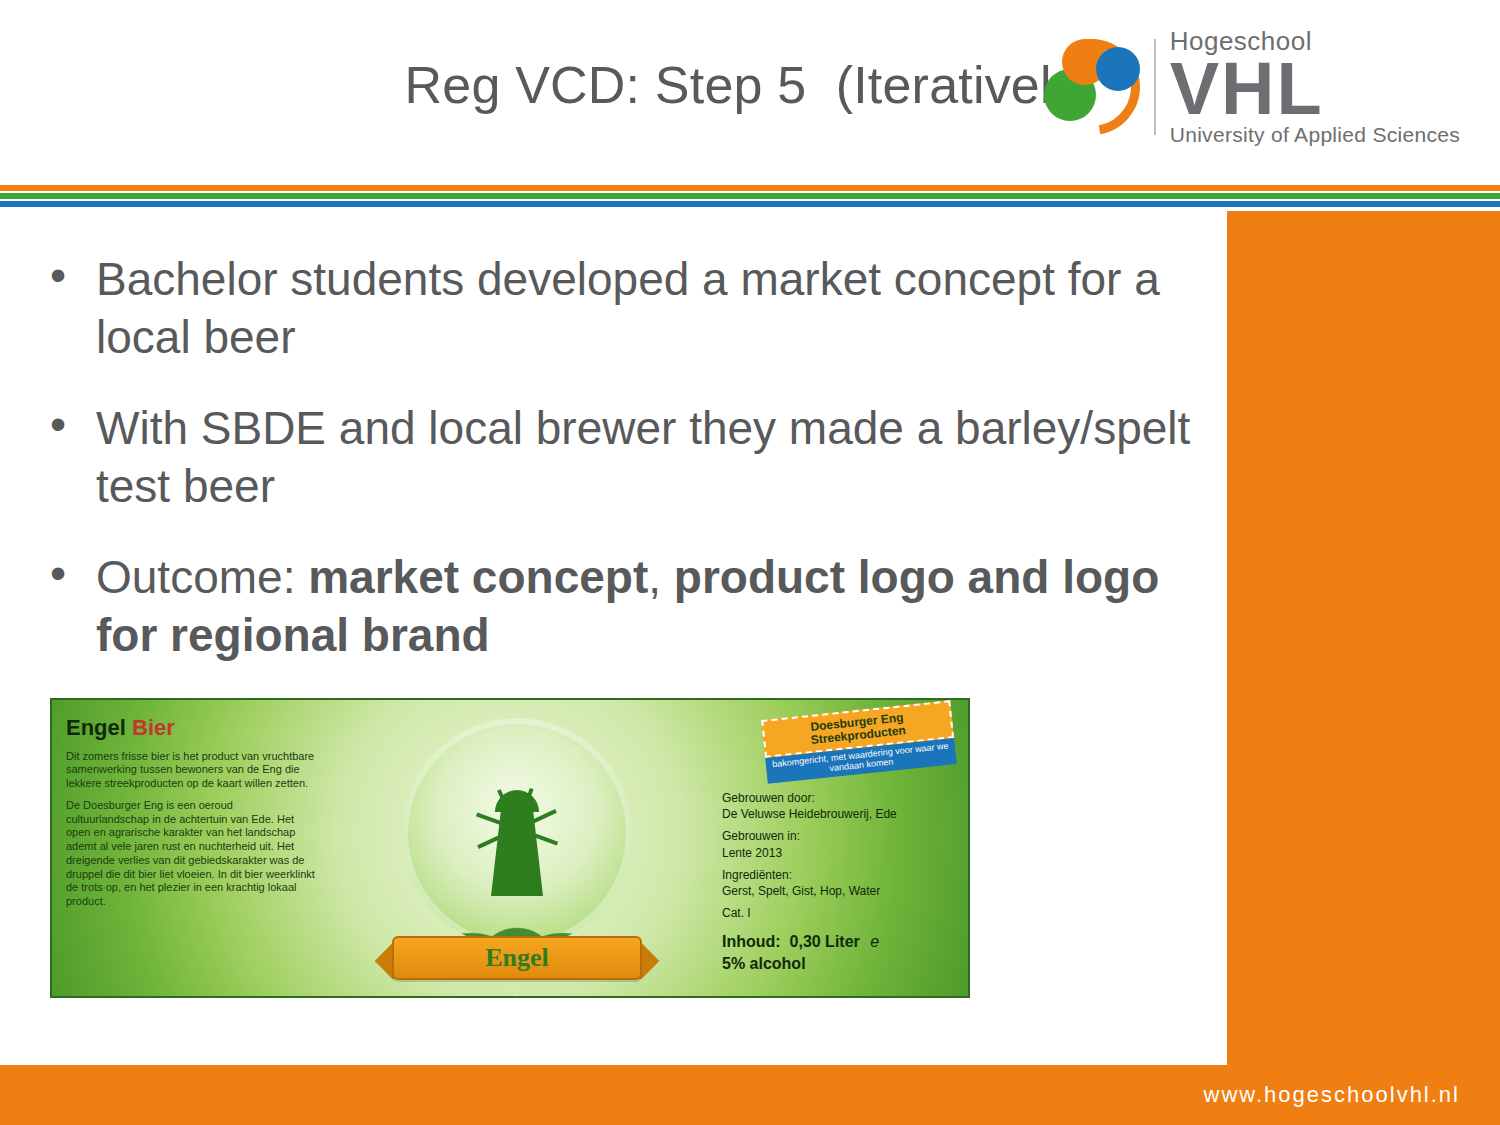Reg VCD: Step 5 (Iteratively)
Hogeschool
VHL
University of Applied Sciences
Bachelor students developed a market concept for a local beer
With SBDE and local brewer they made a barley/spelt test beer
Outcome: market concept, product logo and logo for regional brand
Engel Bier
Dit zomers frisse bier is het product van vruchtbare samenwerking tussen bewoners van de Eng die lekkere streekproducten op de kaart willen zetten.
De Doesburger Eng is een oeroud cultuurlandschap in de achtertuin van Ede. Het open en agrarische karakter van het landschap ademt al vele jaren rust en nuchterheid uit. Het dreigende verlies van dit gebiedskarakter was de druppel die dit bier liet vloeien. In dit bier weerklinkt de trots op, en het plezier in een krachtig lokaal product.
Engel
Bier Zomers Fris Speltbier
Doesburger Eng
Streekproducten
bakomgericht, met waardering voor waar we vandaan komen
Gebrouwen door:
De Veluwse Heidebrouwerij, Ede
Gebrouwen in:
Lente 2013
Ingrediënten:
Gerst, Spelt, Gist, Hop, Water
Cat. I
Inhoud: 0,30 Liter e
5% alcohol
www.hogeschoolvhl.nl